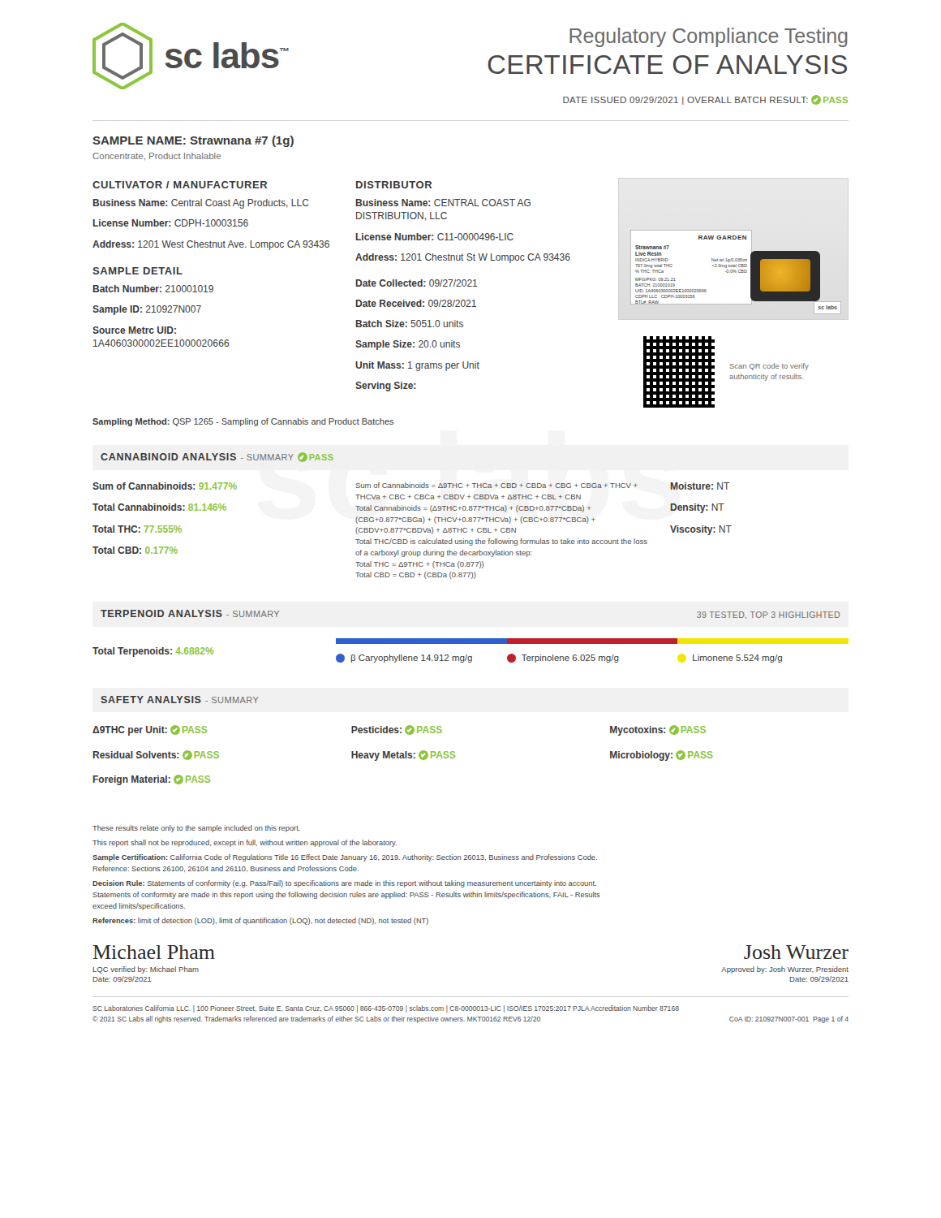sc labs
sc labs™
Regulatory Compliance Testing
CERTIFICATE OF ANALYSIS
DATE ISSUED 09/29/2021 | OVERALL BATCH RESULT: PASS
SAMPLE NAME: Strawnana #7 (1g)
Concentrate, Product Inhalable
CULTIVATOR / MANUFACTURER
Business Name: Central Coast Ag Products, LLC
License Number: CDPH-10003156
Address: 1201 West Chestnut Ave. Lompoc CA 93436
SAMPLE DETAIL
Batch Number: 210001019
Sample ID: 210927N007
Source Metrc UID:
1A4060300002EE1000020666
DISTRIBUTOR
Business Name: CENTRAL COAST AG DISTRIBUTION, LLC
License Number: C11-0000496-LIC
Address: 1201 Chestnut St W Lompoc CA 93436
Date Collected: 09/27/2021
Date Received: 09/28/2021
Batch Size: 5051.0 units
Sample Size: 20.0 units
Unit Mass: 1 grams per Unit
Serving Size:
RAW GARDEN
Strawnana #7
Live Resin
INDICA HYBRID Net wt 1g/0.035oz
767.0mg total THC<2.0mg total CBD
% THC: THCa-0.0% CBD
MFG/PKG: 09.21.21
BATCH: 210001019
UID: 1A4060300002EE1000020666
CDPH LLC : CDPH-10003156
BTL#: RAW
sc labs
Scan QR code to verify authenticity of results.
Sampling Method: QSP 1265 - Sampling of Cannabis and Product Batches
CANNABINOID ANALYSIS - SUMMARY PASS
Sum of Cannabinoids: 91.477%
Total Cannabinoids: 81.146%
Total THC: 77.555%
Total CBD: 0.177%
Sum of Cannabinoids = Δ9THC + THCa + CBD + CBDa + CBG + CBGa + THCV + THCVa + CBC + CBCa + CBDV + CBDVa + Δ8THC + CBL + CBN
Total Cannabinoids = (Δ9THC+0.877*THCa) + (CBD+0.877*CBDa) + (CBG+0.877*CBGa) + (THCV+0.877*THCVa) + (CBC+0.877*CBCa) + (CBDV+0.877*CBDVa) + Δ8THC + CBL + CBN
Total THC/CBD is calculated using the following formulas to take into account the loss of a carboxyl group during the decarboxylation step:
Total THC = Δ9THC + (THCa (0.877))
Total CBD = CBD + (CBDa (0.877))
Moisture: NT
Density: NT
Viscosity: NT
TERPENOID ANALYSIS - SUMMARY
39 TESTED, TOP 3 HIGHLIGHTED
Total Terpenoids: 4.6882%
β Caryophyllene 14.912 mg/g Terpinolene 6.025 mg/g Limonene 5.524 mg/g
SAFETY ANALYSIS - SUMMARY
Δ9THC per Unit: PASS
Pesticides: PASS
Mycotoxins: PASS
Residual Solvents: PASS
Heavy Metals: PASS
Microbiology: PASS
Foreign Material: PASS
These results relate only to the sample included on this report.
This report shall not be reproduced, except in full, without written approval of the laboratory.
Sample Certification: California Code of Regulations Title 16 Effect Date January 16, 2019. Authority: Section 26013, Business and Professions Code. Reference: Sections 26100, 26104 and 26110, Business and Professions Code.
Decision Rule: Statements of conformity (e.g. Pass/Fail) to specifications are made in this report without taking measurement uncertainty into account. Statements of conformity are made in this report using the following decision rules are applied: PASS - Results within limits/specifications, FAIL - Results exceed limits/specifications.
References: limit of detection (LOD), limit of quantification (LOQ), not detected (ND), not tested (NT)
Michael Pham
LQC verified by: Michael Pham
Date: 09/29/2021
Josh Wurzer
Approved by: Josh Wurzer, President
Date: 09/29/2021
SC Laboratories California LLC. | 100 Pioneer Street, Suite E, Santa Cruz, CA 95060 | 866-435-0709 | sclabs.com | C8-0000013-LIC | ISO/IES 17025:2017 PJLA Accreditation Number 87168
© 2021 SC Labs all rights reserved. Trademarks referenced are trademarks of either SC Labs or their respective owners. MKT00162 REV6 12/20 CoA ID: 210927N007-001 Page 1 of 4